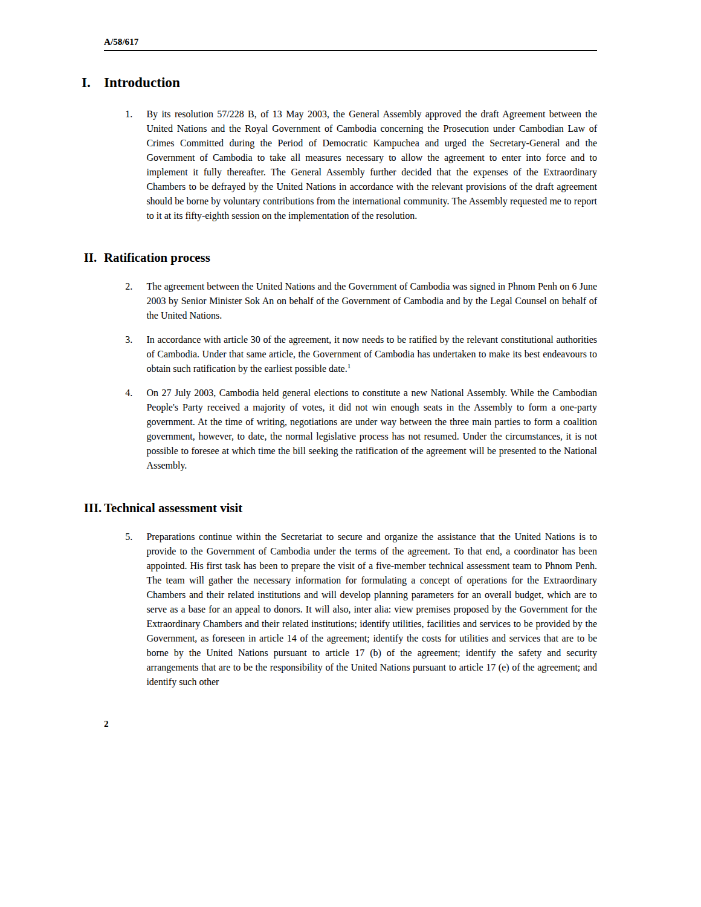A/58/617
I. Introduction
1. By its resolution 57/228 B, of 13 May 2003, the General Assembly approved the draft Agreement between the United Nations and the Royal Government of Cambodia concerning the Prosecution under Cambodian Law of Crimes Committed during the Period of Democratic Kampuchea and urged the Secretary-General and the Government of Cambodia to take all measures necessary to allow the agreement to enter into force and to implement it fully thereafter. The General Assembly further decided that the expenses of the Extraordinary Chambers to be defrayed by the United Nations in accordance with the relevant provisions of the draft agreement should be borne by voluntary contributions from the international community. The Assembly requested me to report to it at its fifty-eighth session on the implementation of the resolution.
II. Ratification process
2. The agreement between the United Nations and the Government of Cambodia was signed in Phnom Penh on 6 June 2003 by Senior Minister Sok An on behalf of the Government of Cambodia and by the Legal Counsel on behalf of the United Nations.
3. In accordance with article 30 of the agreement, it now needs to be ratified by the relevant constitutional authorities of Cambodia. Under that same article, the Government of Cambodia has undertaken to make its best endeavours to obtain such ratification by the earliest possible date.1
4. On 27 July 2003, Cambodia held general elections to constitute a new National Assembly. While the Cambodian People's Party received a majority of votes, it did not win enough seats in the Assembly to form a one-party government. At the time of writing, negotiations are under way between the three main parties to form a coalition government, however, to date, the normal legislative process has not resumed. Under the circumstances, it is not possible to foresee at which time the bill seeking the ratification of the agreement will be presented to the National Assembly.
III. Technical assessment visit
5. Preparations continue within the Secretariat to secure and organize the assistance that the United Nations is to provide to the Government of Cambodia under the terms of the agreement. To that end, a coordinator has been appointed. His first task has been to prepare the visit of a five-member technical assessment team to Phnom Penh. The team will gather the necessary information for formulating a concept of operations for the Extraordinary Chambers and their related institutions and will develop planning parameters for an overall budget, which are to serve as a base for an appeal to donors. It will also, inter alia: view premises proposed by the Government for the Extraordinary Chambers and their related institutions; identify utilities, facilities and services to be provided by the Government, as foreseen in article 14 of the agreement; identify the costs for utilities and services that are to be borne by the United Nations pursuant to article 17 (b) of the agreement; identify the safety and security arrangements that are to be the responsibility of the United Nations pursuant to article 17 (e) of the agreement; and identify such other
2